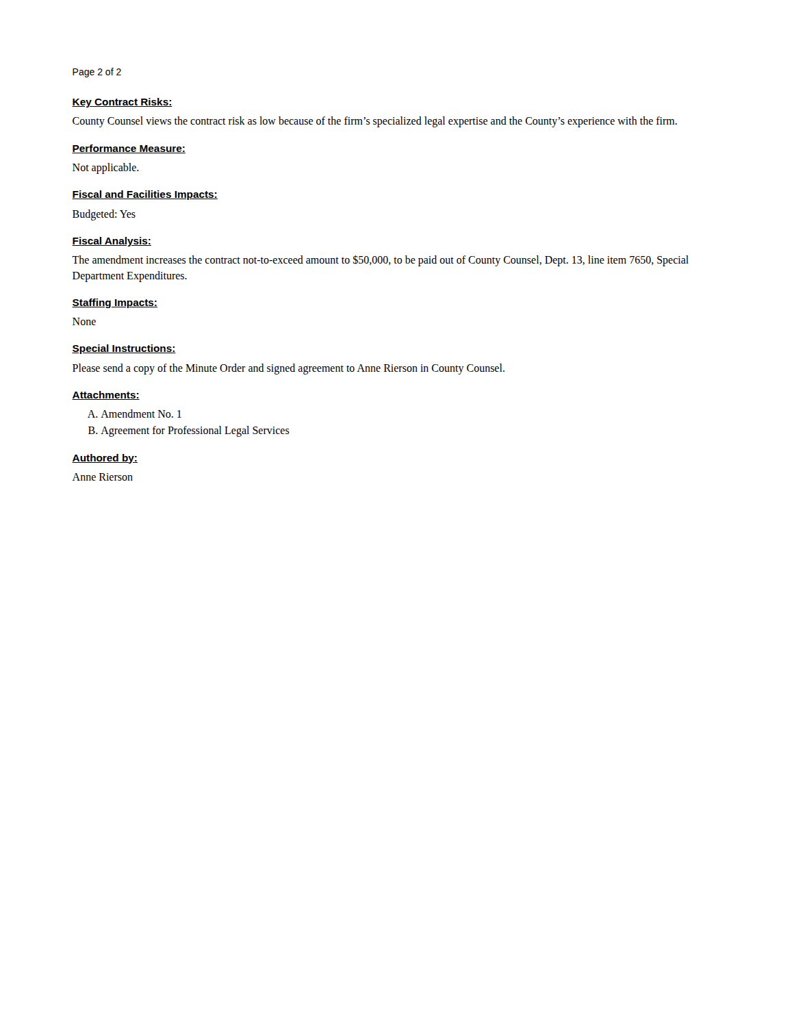Page 2 of 2
Key Contract Risks:
County Counsel views the contract risk as low because of the firm’s specialized legal expertise and the County’s experience with the firm.
Performance Measure:
Not applicable.
Fiscal and Facilities Impacts:
Budgeted: Yes
Fiscal Analysis:
The amendment increases the contract not-to-exceed amount to $50,000, to be paid out of County Counsel, Dept. 13, line item 7650, Special Department Expenditures.
Staffing Impacts:
None
Special Instructions:
Please send a copy of the Minute Order and signed agreement to Anne Rierson in County Counsel.
Attachments:
Amendment No. 1
Agreement for Professional Legal Services
Authored by:
Anne Rierson